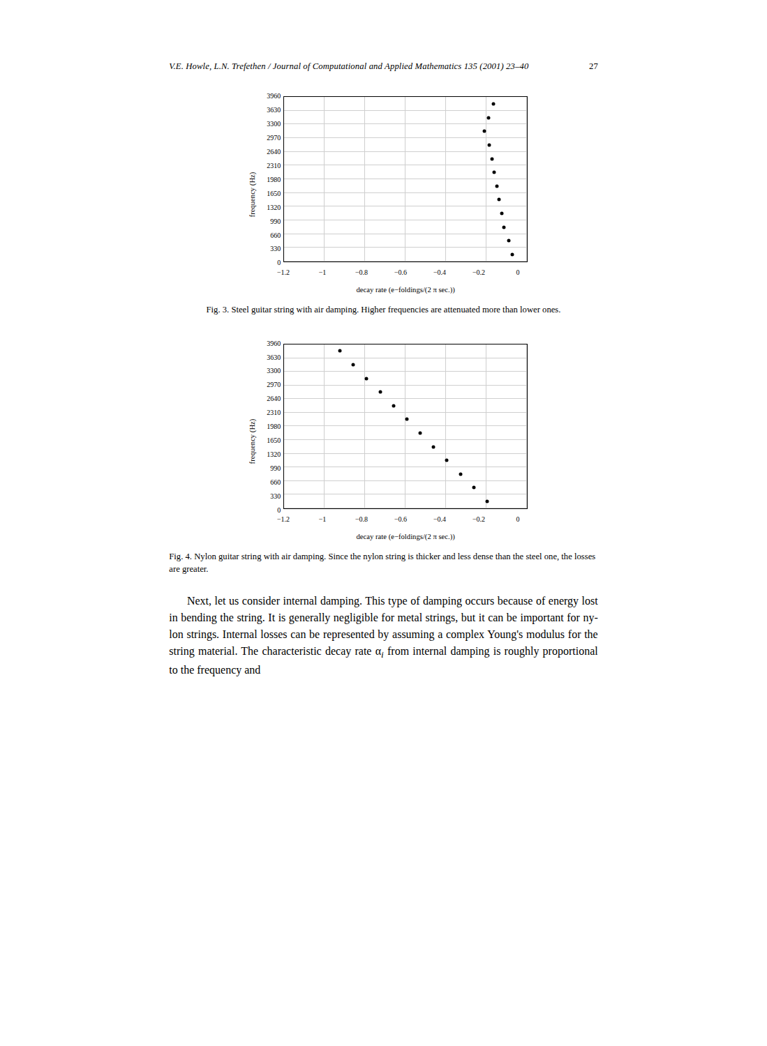V.E. Howle, L.N. Trefethen / Journal of Computational and Applied Mathematics 135 (2001) 23–40 27
frequency (Hz)
decay rate (e−foldings/(2 π sec.))
3960
3630
3300
2970
2640
2310
1980
1650
1320
990
660
330
0
−1.2
−1
−0.8
−0.6
−0.4
−0.2
0
Fig. 3. Steel guitar string with air damping. Higher frequencies are attenuated more than lower ones.
frequency (Hz)
decay rate (e−foldings/(2 π sec.))
3960
3630
3300
2970
2640
2310
1980
1650
1320
990
660
330
0
−1.2
−1
−0.8
−0.6
−0.4
−0.2
0
Fig. 4. Nylon guitar string with air damping. Since the nylon string is thicker and less dense than the steel one, the losses are greater.
Next, let us consider internal damping. This type of damping occurs because of energy lost in bending the string. It is generally negligible for metal strings, but it can be important for nylon strings. Internal losses can be represented by assuming a complex Young's modulus for the string material. The characteristic decay rate αi from internal damping is roughly proportional to the frequency and